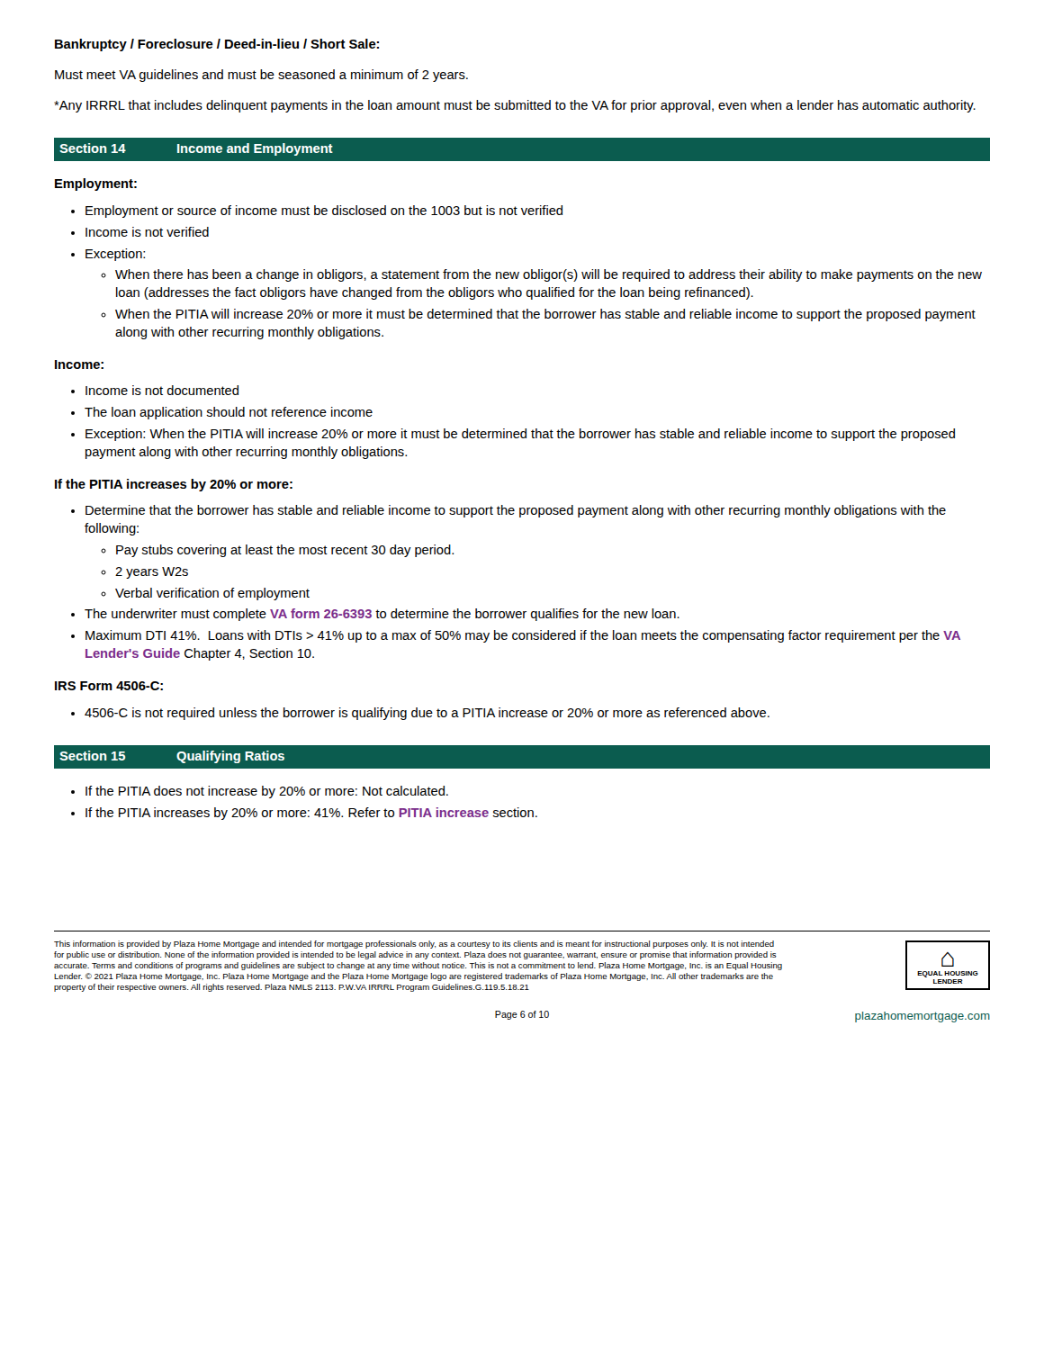Bankruptcy / Foreclosure / Deed-in-lieu / Short Sale:
Must meet VA guidelines and must be seasoned a minimum of 2 years.
*Any IRRRL that includes delinquent payments in the loan amount must be submitted to the VA for prior approval, even when a lender has automatic authority.
Section 14 Income and Employment
Employment:
Employment or source of income must be disclosed on the 1003 but is not verified
Income is not verified
Exception:
When there has been a change in obligors, a statement from the new obligor(s) will be required to address their ability to make payments on the new loan (addresses the fact obligors have changed from the obligors who qualified for the loan being refinanced).
When the PITIA will increase 20% or more it must be determined that the borrower has stable and reliable income to support the proposed payment along with other recurring monthly obligations.
Income:
Income is not documented
The loan application should not reference income
Exception: When the PITIA will increase 20% or more it must be determined that the borrower has stable and reliable income to support the proposed payment along with other recurring monthly obligations.
If the PITIA increases by 20% or more:
Determine that the borrower has stable and reliable income to support the proposed payment along with other recurring monthly obligations with the following:
Pay stubs covering at least the most recent 30 day period.
2 years W2s
Verbal verification of employment
The underwriter must complete VA form 26-6393 to determine the borrower qualifies for the new loan.
Maximum DTI 41%. Loans with DTIs > 41% up to a max of 50% may be considered if the loan meets the compensating factor requirement per the VA Lender's Guide Chapter 4, Section 10.
IRS Form 4506-C:
4506-C is not required unless the borrower is qualifying due to a PITIA increase or 20% or more as referenced above.
Section 15 Qualifying Ratios
If the PITIA does not increase by 20% or more: Not calculated.
If the PITIA increases by 20% or more: 41%. Refer to PITIA increase section.
This information is provided by Plaza Home Mortgage and intended for mortgage professionals only, as a courtesy to its clients and is meant for instructional purposes only. It is not intended for public use or distribution. None of the information provided is intended to be legal advice in any context. Plaza does not guarantee, warrant, ensure or promise that information provided is accurate. Terms and conditions of programs and guidelines are subject to change at any time without notice. This is not a commitment to lend. Plaza Home Mortgage, Inc. is an Equal Housing Lender. © 2021 Plaza Home Mortgage, Inc. Plaza Home Mortgage and the Plaza Home Mortgage logo are registered trademarks of Plaza Home Mortgage, Inc. All other trademarks are the property of their respective owners. All rights reserved. Plaza NMLS 2113. P.W.VA IRRRL Program Guidelines.G.119.5.18.21
⌂ EQUAL HOUSING
LENDER
Page 6 of 10 plazahomemortgage.com